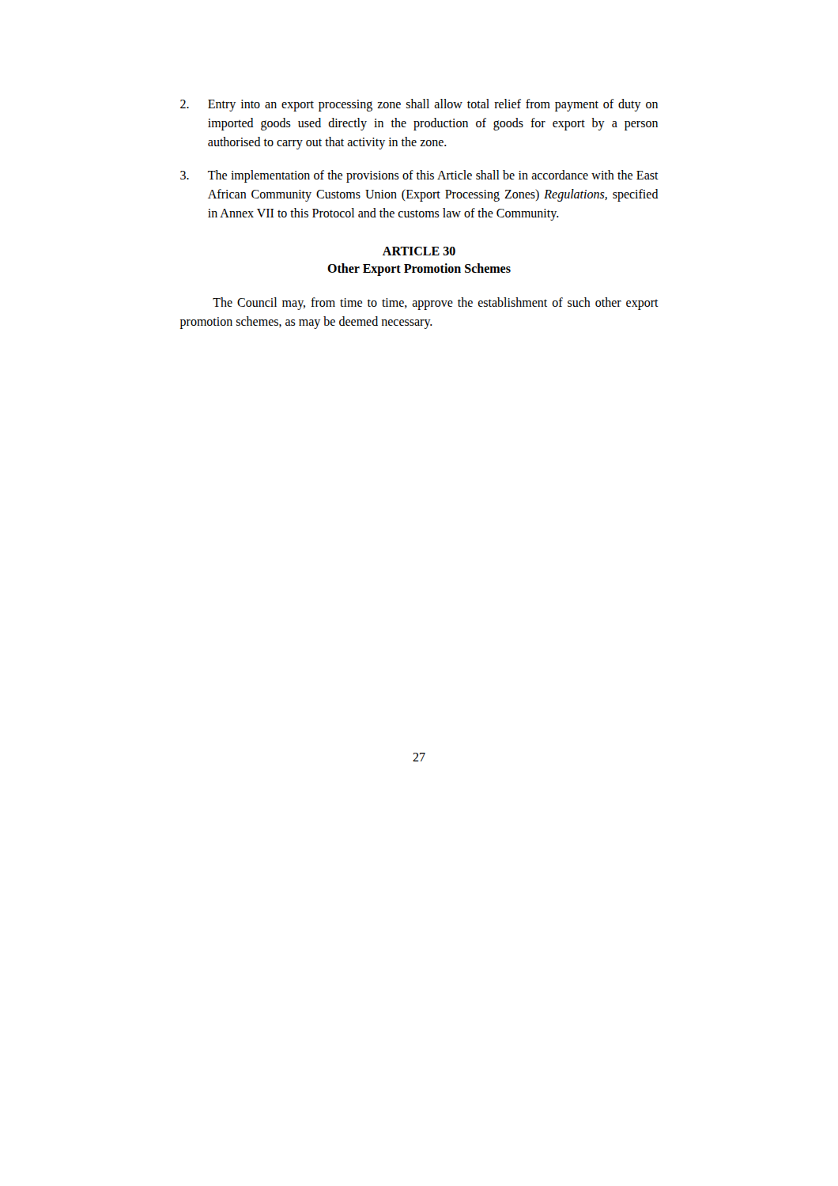2. Entry into an export processing zone shall allow total relief from payment of duty on imported goods used directly in the production of goods for export by a person authorised to carry out that activity in the zone.
3. The implementation of the provisions of this Article shall be in accordance with the East African Community Customs Union (Export Processing Zones) Regulations, specified in Annex VII to this Protocol and the customs law of the Community.
ARTICLE 30 Other Export Promotion Schemes
The Council may, from time to time, approve the establishment of such other export promotion schemes, as may be deemed necessary.
27